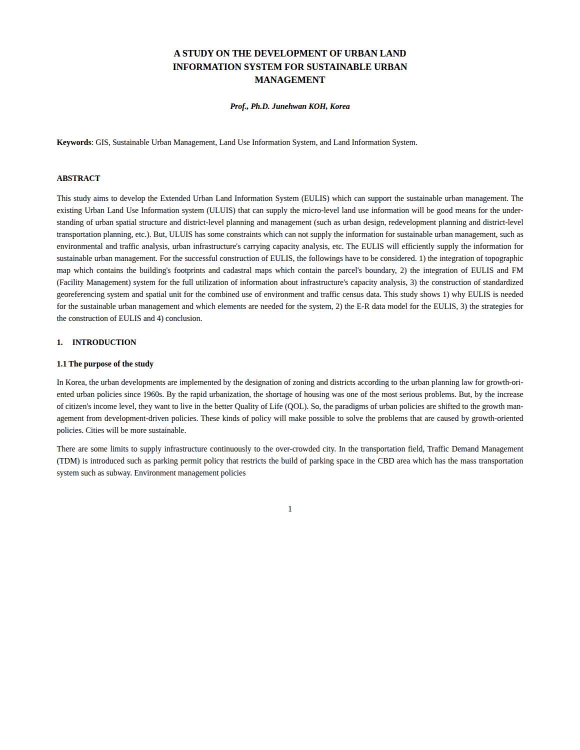A Study on the Development of Urban Land
Information System for Sustainable Urban
Management
Prof., Ph.D. Junehwan KOH, Korea
Keywords: GIS, Sustainable Urban Management, Land Use Information System, and Land Information System.
ABSTRACT
This study aims to develop the Extended Urban Land Information System (EULIS) which can support the sustainable urban management. The existing Urban Land Use Information system (ULUIS) that can supply the micro-level land use information will be good means for the understanding of urban spatial structure and district-level planning and management (such as urban design, redevelopment planning and district-level transportation planning, etc.). But, ULUIS has some constraints which can not supply the information for sustainable urban management, such as environmental and traffic analysis, urban infrastructure's carrying capacity analysis, etc. The EULIS will efficiently supply the information for sustainable urban management. For the successful construction of EULIS, the followings have to be considered. 1) the integration of topographic map which contains the building's footprints and cadastral maps which contain the parcel's boundary, 2) the integration of EULIS and FM (Facility Management) system for the full utilization of information about infrastructure's capacity analysis, 3) the construction of standardized georeferencing system and spatial unit for the combined use of environment and traffic census data. This study shows 1) why EULIS is needed for the sustainable urban management and which elements are needed for the system, 2) the E-R data model for the EULIS, 3) the strategies for the construction of EULIS and 4) conclusion.
1. INTRODUCTION
1.1 The purpose of the study
In Korea, the urban developments are implemented by the designation of zoning and districts according to the urban planning law for growth-oriented urban policies since 1960s. By the rapid urbanization, the shortage of housing was one of the most serious problems. But, by the increase of citizen's income level, they want to live in the better Quality of Life (QOL). So, the paradigms of urban policies are shifted to the growth management from development-driven policies. These kinds of policy will make possible to solve the problems that are caused by growth-oriented policies. Cities will be more sustainable.
There are some limits to supply infrastructure continuously to the over-crowded city. In the transportation field, Traffic Demand Management (TDM) is introduced such as parking permit policy that restricts the build of parking space in the CBD area which has the mass transportation system such as subway. Environment management policies
1